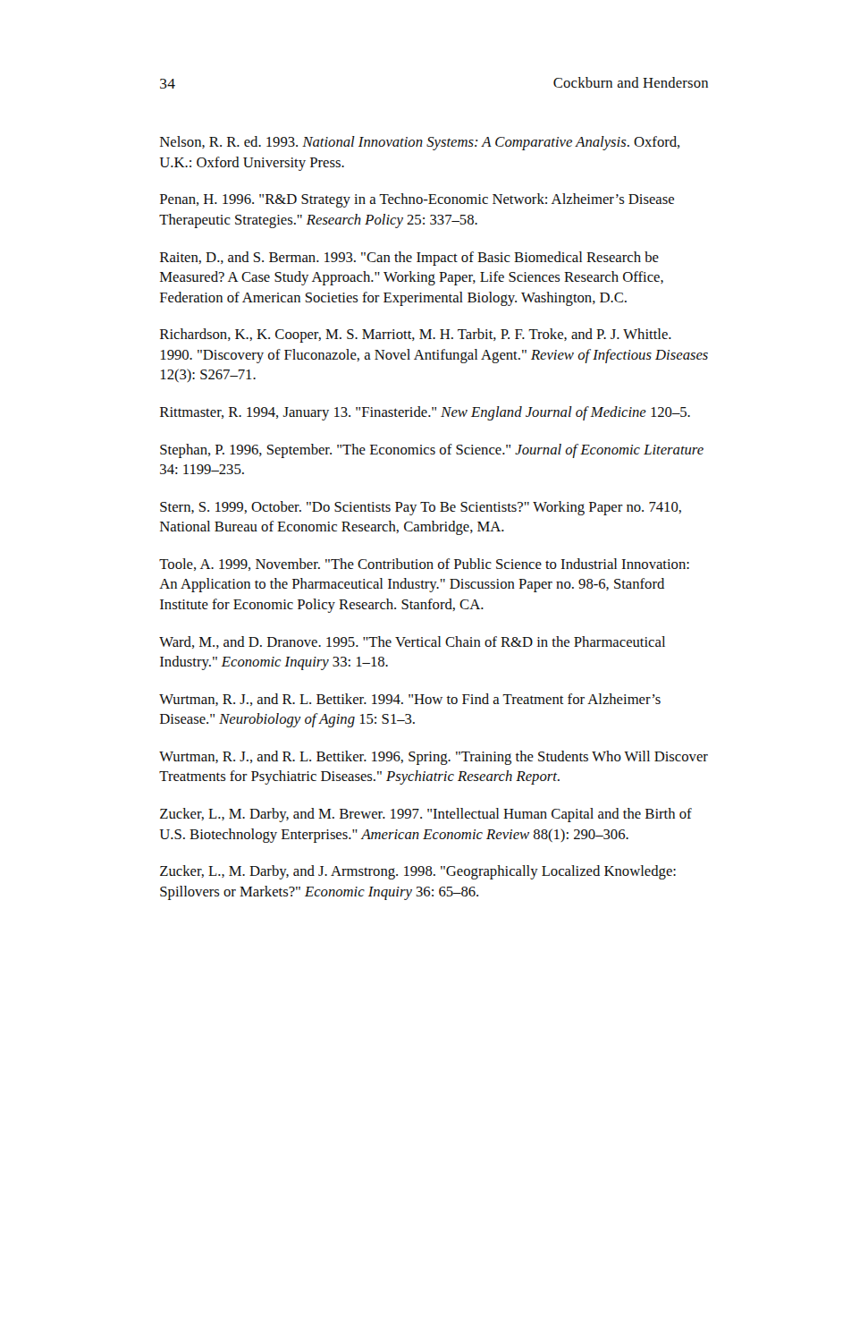34
Cockburn and Henderson
Nelson, R. R. ed. 1993. National Innovation Systems: A Comparative Analysis. Oxford, U.K.: Oxford University Press.
Penan, H. 1996. "R&D Strategy in a Techno-Economic Network: Alzheimer’s Disease Therapeutic Strategies." Research Policy 25: 337–58.
Raiten, D., and S. Berman. 1993. "Can the Impact of Basic Biomedical Research be Measured? A Case Study Approach." Working Paper, Life Sciences Research Office, Federation of American Societies for Experimental Biology. Washington, D.C.
Richardson, K., K. Cooper, M. S. Marriott, M. H. Tarbit, P. F. Troke, and P. J. Whittle. 1990. "Discovery of Fluconazole, a Novel Antifungal Agent." Review of Infectious Diseases 12(3): S267–71.
Rittmaster, R. 1994, January 13. "Finasteride." New England Journal of Medicine 120–5.
Stephan, P. 1996, September. "The Economics of Science." Journal of Economic Literature 34: 1199–235.
Stern, S. 1999, October. "Do Scientists Pay To Be Scientists?" Working Paper no. 7410, National Bureau of Economic Research, Cambridge, MA.
Toole, A. 1999, November. "The Contribution of Public Science to Industrial Innovation: An Application to the Pharmaceutical Industry." Discussion Paper no. 98-6, Stanford Institute for Economic Policy Research. Stanford, CA.
Ward, M., and D. Dranove. 1995. "The Vertical Chain of R&D in the Pharmaceutical Industry." Economic Inquiry 33: 1–18.
Wurtman, R. J., and R. L. Bettiker. 1994. "How to Find a Treatment for Alzheimer’s Disease." Neurobiology of Aging 15: S1–3.
Wurtman, R. J., and R. L. Bettiker. 1996, Spring. "Training the Students Who Will Discover Treatments for Psychiatric Diseases." Psychiatric Research Report.
Zucker, L., M. Darby, and M. Brewer. 1997. "Intellectual Human Capital and the Birth of U.S. Biotechnology Enterprises." American Economic Review 88(1): 290–306.
Zucker, L., M. Darby, and J. Armstrong. 1998. "Geographically Localized Knowledge: Spillovers or Markets?" Economic Inquiry 36: 65–86.